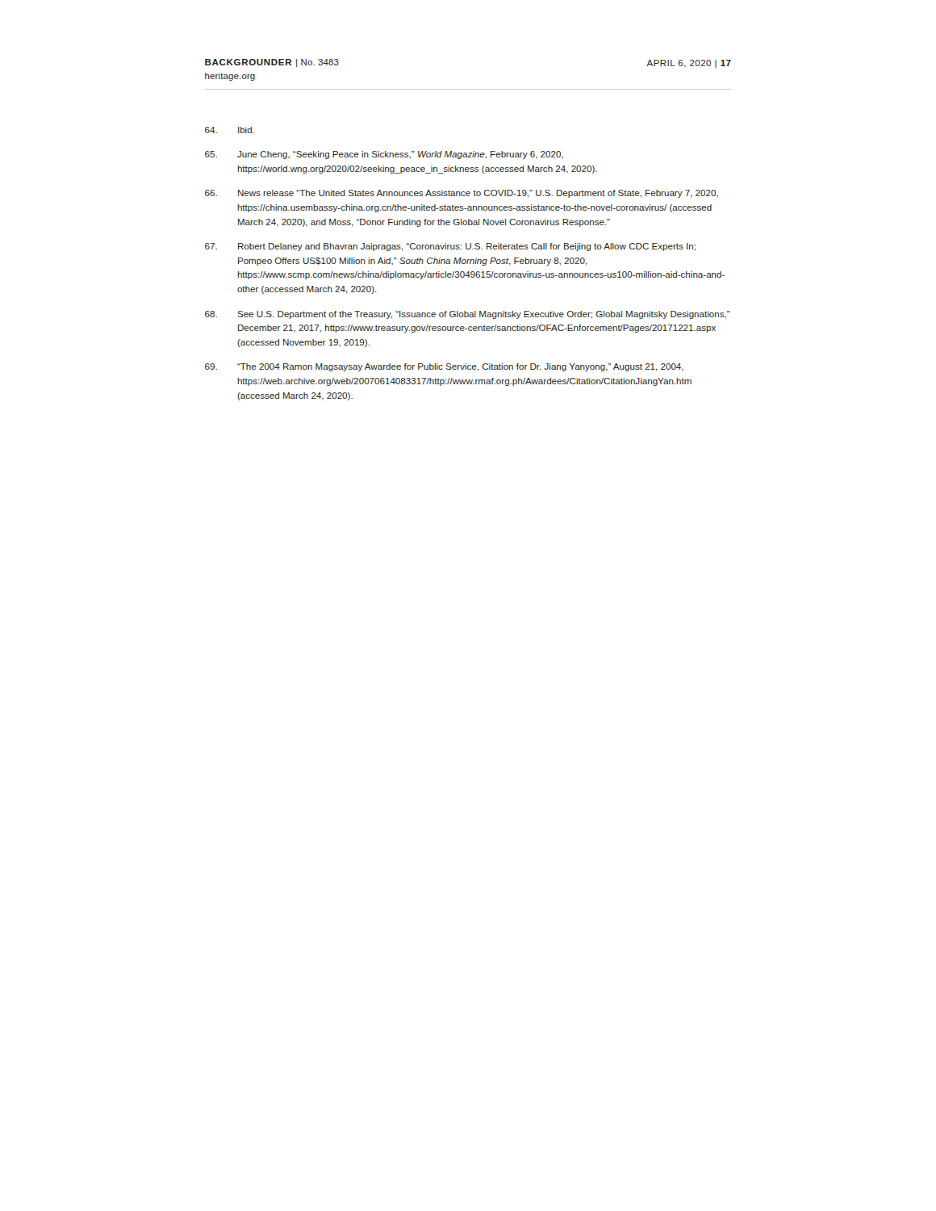BACKGROUNDER | No. 3483
heritage.org
APRIL 6, 2020 | 17
64. Ibid.
65. June Cheng, “Seeking Peace in Sickness,” World Magazine, February 6, 2020, https://world.wng.org/2020/02/seeking_peace_in_sickness (accessed March 24, 2020).
66. News release “The United States Announces Assistance to COVID-19,” U.S. Department of State, February 7, 2020, https://china.usembassy-china.org.cn/the-united-states-announces-assistance-to-the-novel-coronavirus/ (accessed March 24, 2020), and Moss, “Donor Funding for the Global Novel Coronavirus Response.”
67. Robert Delaney and Bhavran Jaipragas, “Coronavirus: U.S. Reiterates Call for Beijing to Allow CDC Experts In; Pompeo Offers US$100 Million in Aid,” South China Morning Post, February 8, 2020, https://www.scmp.com/news/china/diplomacy/article/3049615/coronavirus-us-announces-us100-million-aid-china-and-other (accessed March 24, 2020).
68. See U.S. Department of the Treasury, “Issuance of Global Magnitsky Executive Order; Global Magnitsky Designations,” December 21, 2017, https://www.treasury.gov/resource-center/sanctions/OFAC-Enforcement/Pages/20171221.aspx (accessed November 19, 2019).
69. “The 2004 Ramon Magsaysay Awardee for Public Service, Citation for Dr. Jiang Yanyong,” August 21, 2004, https://web.archive.org/web/20070614083317/http://www.rmaf.org.ph/Awardees/Citation/CitationJiangYan.htm (accessed March 24, 2020).